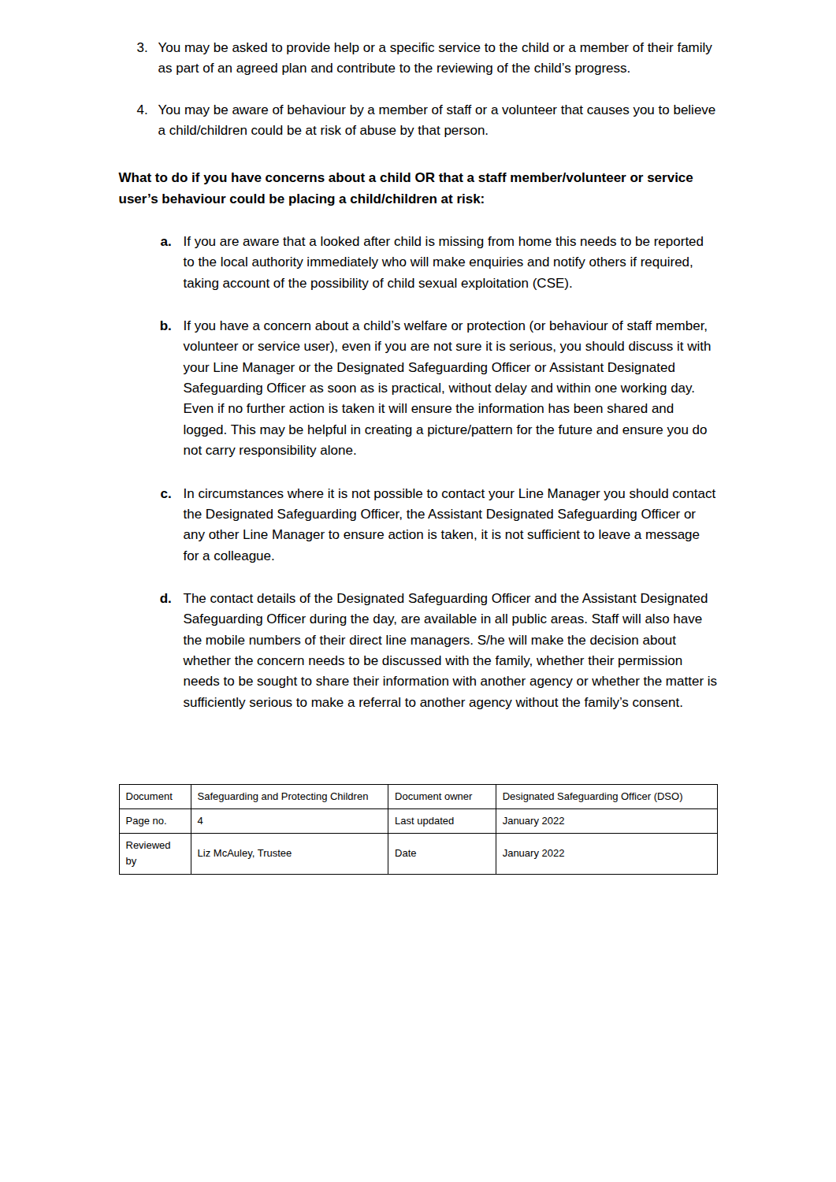You may be asked to provide help or a specific service to the child or a member of their family as part of an agreed plan and contribute to the reviewing of the child’s progress.
You may be aware of behaviour by a member of staff or a volunteer that causes you to believe a child/children could be at risk of abuse by that person.
What to do if you have concerns about a child OR that a staff member/volunteer or service user’s behaviour could be placing a child/children at risk:
If you are aware that a looked after child is missing from home this needs to be reported to the local authority immediately who will make enquiries and notify others if required, taking account of the possibility of child sexual exploitation (CSE).
If you have a concern about a child’s welfare or protection (or behaviour of staff member, volunteer or service user), even if you are not sure it is serious, you should discuss it with your Line Manager or the Designated Safeguarding Officer or Assistant Designated Safeguarding Officer as soon as is practical, without delay and within one working day. Even if no further action is taken it will ensure the information has been shared and logged. This may be helpful in creating a picture/pattern for the future and ensure you do not carry responsibility alone.
In circumstances where it is not possible to contact your Line Manager you should contact the Designated Safeguarding Officer, the Assistant Designated Safeguarding Officer or any other Line Manager to ensure action is taken, it is not sufficient to leave a message for a colleague.
The contact details of the Designated Safeguarding Officer and the Assistant Designated Safeguarding Officer during the day, are available in all public areas. Staff will also have the mobile numbers of their direct line managers. S/he will make the decision about whether the concern needs to be discussed with the family, whether their permission needs to be sought to share their information with another agency or whether the matter is sufficiently serious to make a referral to another agency without the family’s consent.
| Document | Safeguarding and Protecting Children | Document owner | Designated Safeguarding Officer (DSO) |
| Page no. | 4 | Last updated | January 2022 |
| Reviewed by | Liz McAuley, Trustee | Date | January 2022 |